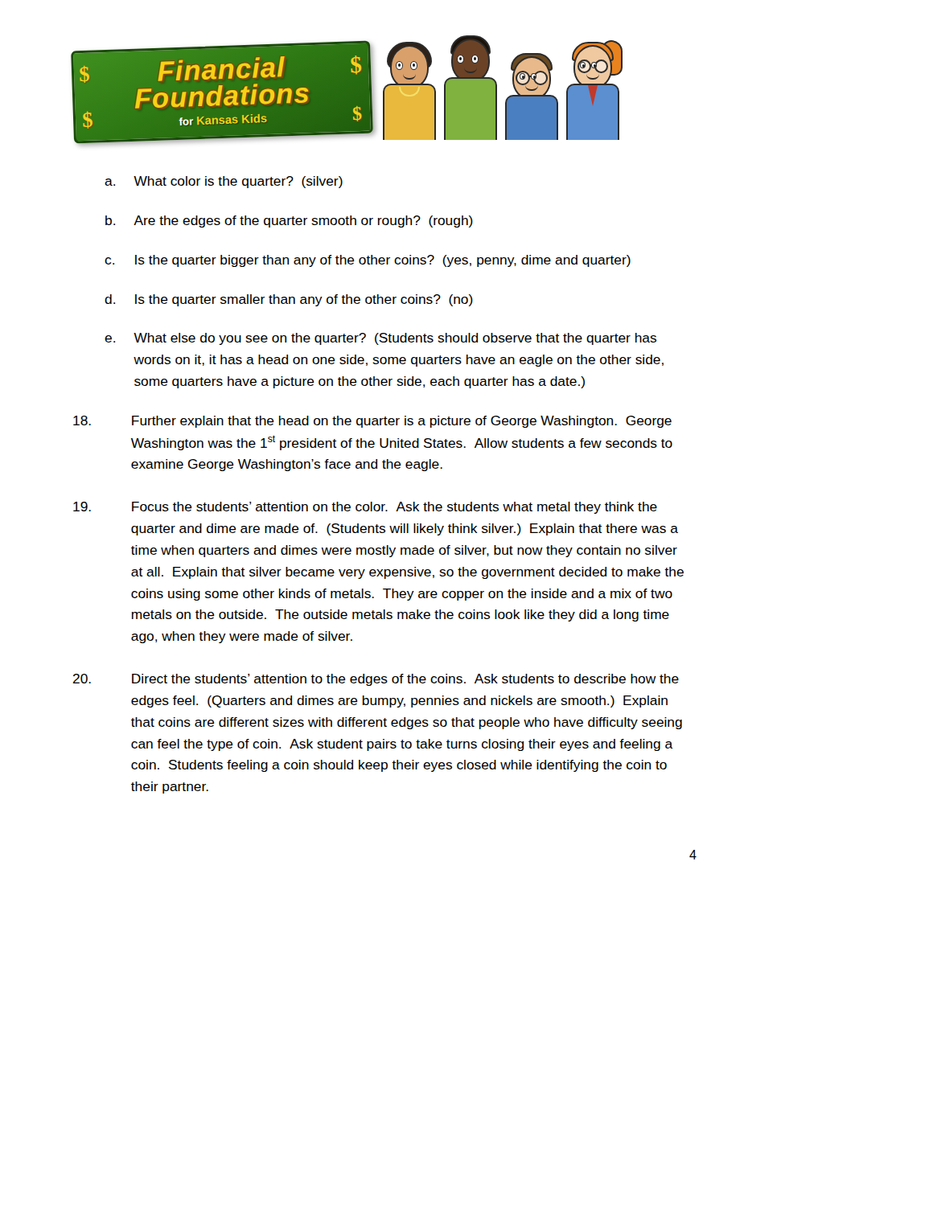$ $ $ $
Financial
Foundations
for Kansas Kids
a. What color is the quarter? (silver)
b. Are the edges of the quarter smooth or rough? (rough)
c. Is the quarter bigger than any of the other coins? (yes, penny, dime and quarter)
d. Is the quarter smaller than any of the other coins? (no)
e. What else do you see on the quarter? (Students should observe that the quarter has words on it, it has a head on one side, some quarters have an eagle on the other side, some quarters have a picture on the other side, each quarter has a date.)
18. Further explain that the head on the quarter is a picture of George Washington. George Washington was the 1st president of the United States. Allow students a few seconds to examine George Washington’s face and the eagle.
19. Focus the students’ attention on the color. Ask the students what metal they think the quarter and dime are made of. (Students will likely think silver.) Explain that there was a time when quarters and dimes were mostly made of silver, but now they contain no silver at all. Explain that silver became very expensive, so the government decided to make the coins using some other kinds of metals. They are copper on the inside and a mix of two metals on the outside. The outside metals make the coins look like they did a long time ago, when they were made of silver.
20. Direct the students’ attention to the edges of the coins. Ask students to describe how the edges feel. (Quarters and dimes are bumpy, pennies and nickels are smooth.) Explain that coins are different sizes with different edges so that people who have difficulty seeing can feel the type of coin. Ask student pairs to take turns closing their eyes and feeling a coin. Students feeling a coin should keep their eyes closed while identifying the coin to their partner.
4